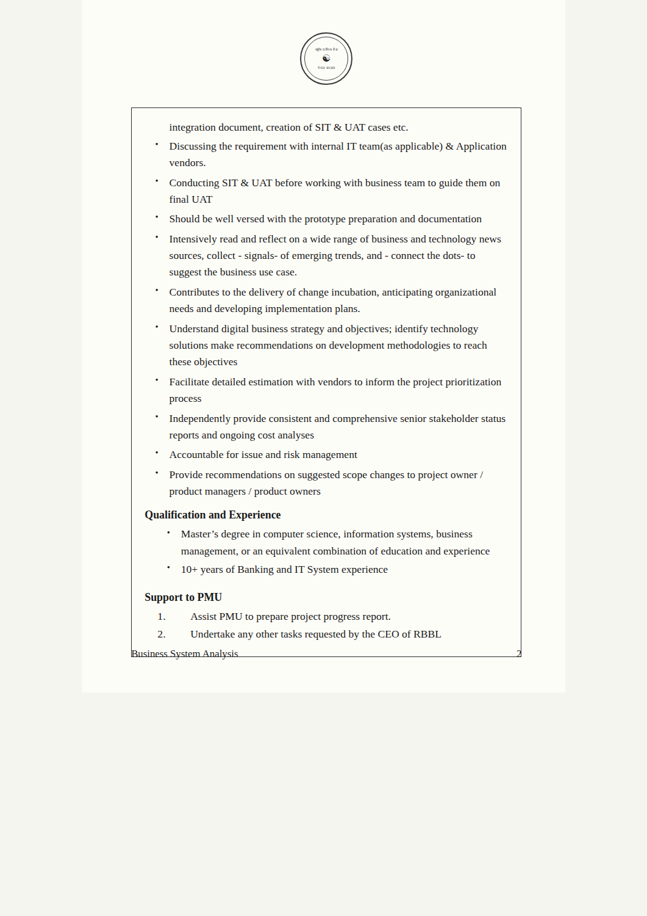राष्ट्रीय वाणिज्य बैंक
☯
नेपाल सरकार
integration document, creation of SIT & UAT cases etc.
Discussing the requirement with internal IT team(as applicable) & Application vendors.
Conducting SIT & UAT before working with business team to guide them on final UAT
Should be well versed with the prototype preparation and documentation
Intensively read and reflect on a wide range of business and technology news sources, collect - signals- of emerging trends, and - connect the dots- to suggest the business use case.
Contributes to the delivery of change incubation, anticipating organizational needs and developing implementation plans.
Understand digital business strategy and objectives; identify technology solutions make recommendations on development methodologies to reach these objectives
Facilitate detailed estimation with vendors to inform the project prioritization process
Independently provide consistent and comprehensive senior stakeholder status reports and ongoing cost analyses
Accountable for issue and risk management
Provide recommendations on suggested scope changes to project owner / product managers / product owners
Qualification and Experience
Master’s degree in computer science, information systems, business management, or an equivalent combination of education and experience
10+ years of Banking and IT System experience
Support to PMU
Assist PMU to prepare project progress report.
Undertake any other tasks requested by the CEO of RBBL
Business System Analysis 2